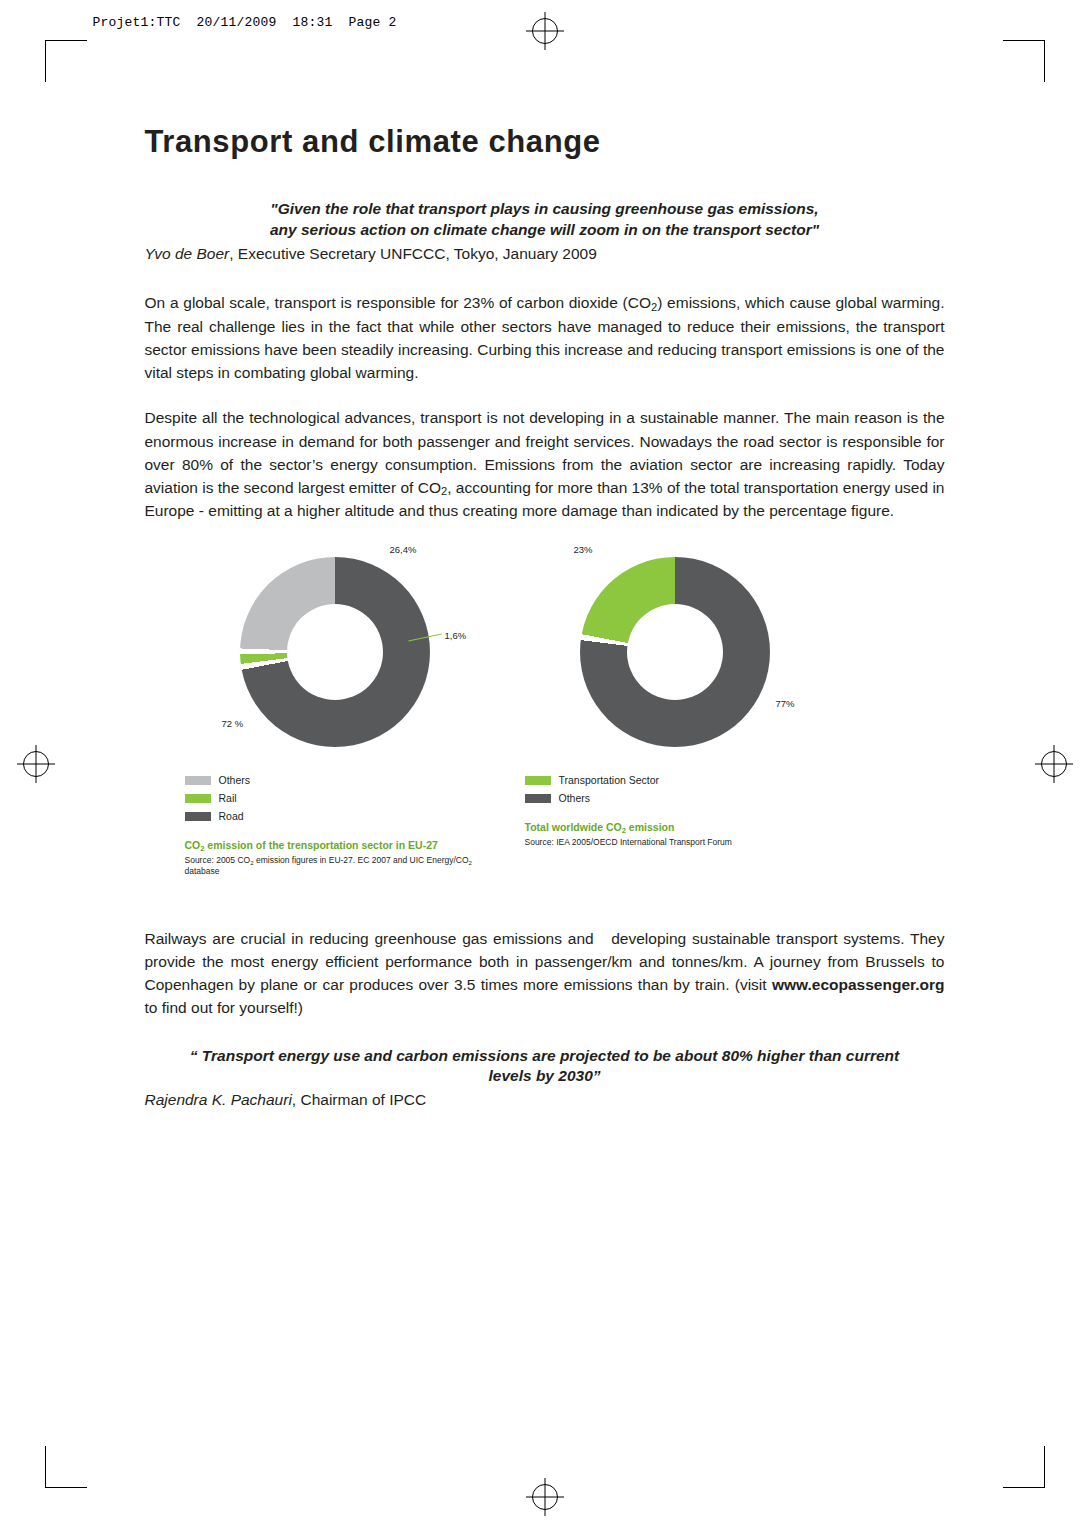Projet1:TTC 20/11/2009 18:31 Page 2
Transport and climate change
"Given the role that transport plays in causing greenhouse gas emissions,
any serious action on climate change will zoom in on the transport sector"
Yvo de Boer, Executive Secretary UNFCCC, Tokyo, January 2009
On a global scale, transport is responsible for 23% of carbon dioxide (CO2) emissions, which cause global warming. The real challenge lies in the fact that while other sectors have managed to reduce their emissions, the transport sector emissions have been steadily increasing. Curbing this increase and reducing transport emissions is one of the vital steps in combating global warming.
Despite all the technological advances, transport is not developing in a sustainable manner. The main reason is the enormous increase in demand for both passenger and freight services. Nowadays the road sector is responsible for over 80% of the sector’s energy consumption. Emissions from the aviation sector are increasing rapidly. Today aviation is the second largest emitter of CO2, accounting for more than 13% of the total transportation energy used in Europe - emitting at a higher altitude and thus creating more damage than indicated by the percentage figure.
26,4% 1,6% 72 %
Others
Rail
Road
CO2 emission of the trensportation sector in EU-27 Source: 2005 CO2 emission figures in EU-27. EC 2007 and UIC Energy/CO2 database
23% 77%
Transportation Sector
Others
Total worldwide CO2 emission Source: IEA 2005/OECD International Transport Forum
Railways are crucial in reducing greenhouse gas emissions and developing sustainable transport systems. They provide the most energy efficient performance both in passenger/km and tonnes/km. A journey from Brussels to Copenhagen by plane or car produces over 3.5 times more emissions than by train. (visit www.ecopassenger.org to find out for yourself!)
“ Transport energy use and carbon emissions are projected to be about 80% higher than current levels by 2030”
Rajendra K. Pachauri, Chairman of IPCC